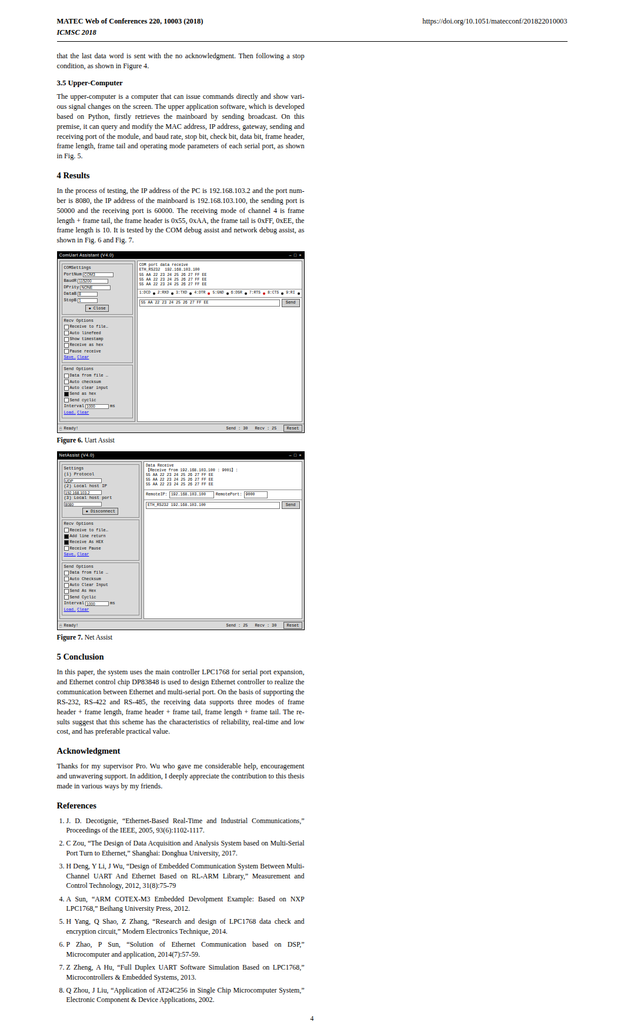MATEC Web of Conferences 220, 10003 (2018)
ICMSC 2018
https://doi.org/10.1051/matecconf/201822010003
that the last data word is sent with the no acknowledgment. Then following a stop condition, as shown in Figure 4.
3.5 Upper-Computer
The upper-computer is a computer that can issue commands directly and show various signal changes on the screen. The upper application software, which is developed based on Python, firstly retrieves the mainboard by sending broadcast. On this premise, it can query and modify the MAC address, IP address, gateway, sending and receiving port of the module, and baud rate, stop bit, check bit, data bit, frame header, frame length, frame tail and operating mode parameters of each serial port, as shown in Fig. 5.
4 Results
In the process of testing, the IP address of the PC is 192.168.103.2 and the port number is 8080, the IP address of the mainboard is 192.168.103.100, the sending port is 50000 and the receiving port is 60000. The receiving mode of channel 4 is frame length + frame tail, the frame header is 0x55, 0xAA, the frame tail is 0xFF, 0xEE, the frame length is 10. It is tested by the COM debug assist and network debug assist, as shown in Fig. 6 and Fig. 7.
ComUart Assistant (V4.0)
– □ ×
COMSettings
PortNum
BaudR
DPrity
DataB
StopB
● Close
Recv Options
Receive to file…
Auto linefeed
Show timestamp
Receive as hex
Pause receive
Save…Clear
Send Options
Data from file …
Auto checksum
Auto clear input
Send as hex
Send cyclic
Intervalms
Load…Clear
COM port data receive
ETH_RS232 192.168.103.100
55 AA 22 23 24 25 26 27 FF EE
55 AA 22 23 24 25 26 27 FF EE
55 AA 22 23 24 25 26 27 FF EE
1:DCD 2:RXD 3:TXD 4:DTR 5:GND 6:DSR 7:RTS 8:CTS 9:RI
55 AA 22 23 24 25 26 27 FF EE
Send
🖱 Ready! Send : 30 Recv : 25 Reset
Figure 6. Uart Assist
NetAssist (V4.0)
– □ ×
Settings
(1) Protocol
(2) Local host IP
(3) Local host port
● Disconnect
Recv Options
Receive to file…
Add line return
Receive As HEX
Receive Pause
Save…Clear
Send Options
Data from file …
Auto Checksum
Auto Clear Input
Send As Hex
Send Cyclic
Intervalms
Load…Clear
Data Receive
【Receive from 192.168.103.100 : 9001】:
55 AA 22 23 24 25 26 27 FF EE
55 AA 22 23 24 25 26 27 FF EE
55 AA 22 23 24 25 26 27 FF EE
RemoteIP:
192.168.103.100
RemotePort:
9000
ETH_RS232 192.168.103.100
Send
🖱 Ready! Send : 25 Recv : 30 Reset
Figure 7. Net Assist
5 Conclusion
In this paper, the system uses the main controller LPC1768 for serial port expansion, and Ethernet control chip DP83848 is used to design Ethernet controller to realize the communication between Ethernet and multi-serial port. On the basis of supporting the RS-232, RS-422 and RS-485, the receiving data supports three modes of frame header + frame length, frame header + frame tail, frame length + frame tail. The results suggest that this scheme has the characteristics of reliability, real-time and low cost, and has preferable practical value.
Acknowledgment
Thanks for my supervisor Pro. Wu who gave me considerable help, encouragement and unwavering support. In addition, I deeply appreciate the contribution to this thesis made in various ways by my friends.
References
J. D. Decotignie, “Ethernet-Based Real-Time and Industrial Communications,” Proceedings of the IEEE, 2005, 93(6):1102-1117.
C Zou, “The Design of Data Acquisition and Analysis System based on Multi-Serial Port Turn to Ethernet,” Shanghai: Donghua University, 2017.
H Deng, Y Li, J Wu, “Design of Embedded Communication System Between Multi-Channel UART And Ethernet Based on RL-ARM Library,” Measurement and Control Technology, 2012, 31(8):75-79
A Sun, “ARM COTEX-M3 Embedded Devolpment Example: Based on NXP LPC1768,” Beihang University Press, 2012.
H Yang, Q Shao, Z Zhang, “Research and design of LPC1768 data check and encryption circuit,” Modern Electronics Technique, 2014.
P Zhao, P Sun, “Solution of Ethernet Communication based on DSP,” Microcomputer and application, 2014(7):57-59.
Z Zheng, A Hu, “Full Duplex UART Software Simulation Based on LPC1768,” Microcontrollers & Embedded Systems, 2013.
Q Zhou, J Liu, “Application of AT24C256 in Single Chip Microcomputer System,” Electronic Component & Device Applications, 2002.
4